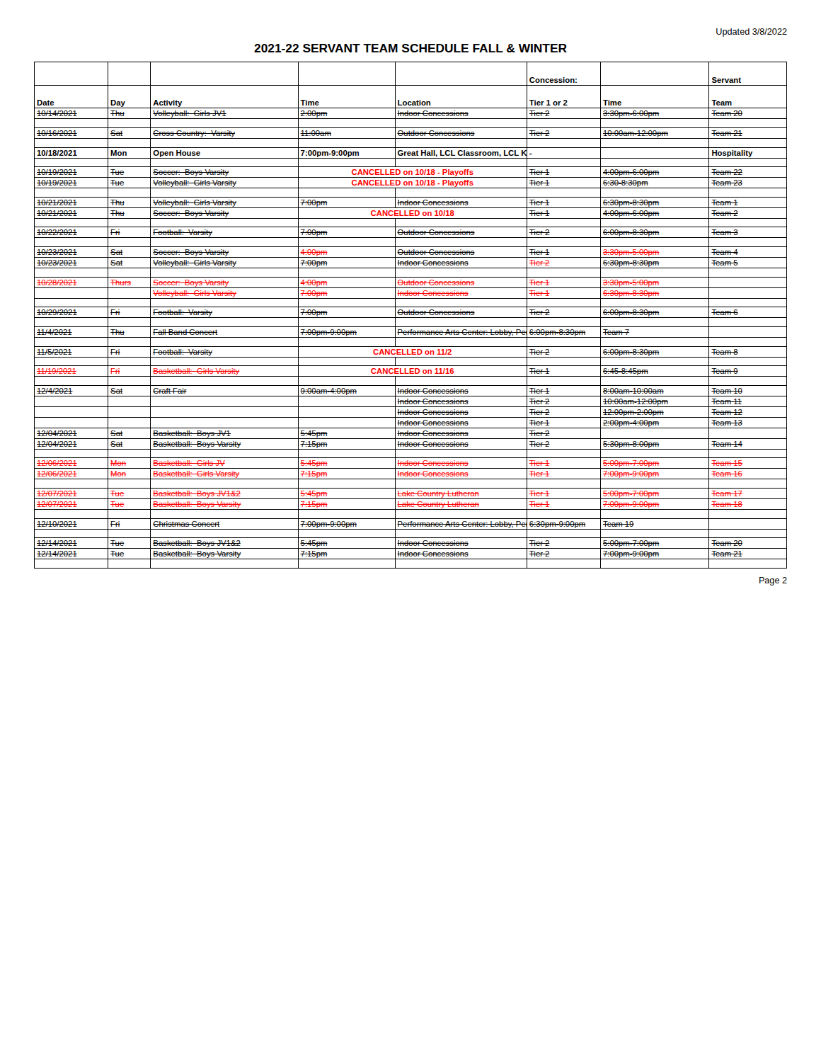Updated 3/8/2022
2021-22 SERVANT TEAM SCHEDULE FALL & WINTER
| | | | | | Concession: | | Servant |
| --- | --- | --- | --- | --- | --- | --- | --- |
| Date | Day | Activity | Time | Location | Tier 1 or 2 | Time | Team |
| 10/14/2021 | Thu | Volleyball: Girls JV1 | 2:00pm | Indoor Concessions | Tier 2 | 3:30pm-6:00pm | Team 20 |
| 10/16/2021 | Sat | Cross Country: Varsity | 11:00am | Outdoor Concessions | Tier 2 | 10:00am-12:00pm | Team 21 |
| 10/18/2021 | Mon | Open House | 7:00pm-9:00pm | Great Hall, LCL Classroom, LCL Kitchen | - | | Hospitality |
| 10/19/2021 | Tue | Soccer: Boys Varsity | CANCELLED on 10/18 - Playoffs | Tier 1 | 4:00pm-6:00pm | Team 22 |
| 10/19/2021 | Tue | Volleyball: Girls Varsity | CANCELLED on 10/18 - Playoffs | Tier 1 | 6:30-8:30pm | Team 23 |
| 10/21/2021 | Thu | Volleyball: Girls Varsity | 7:00pm | Indoor Concessions | Tier 1 | 6:30pm-8:30pm | Team 1 |
| 10/21/2021 | Thu | Soccer: Boys Varsity | CANCELLED on 10/18 | Tier 1 | 4:00pm-6:00pm | Team 2 |
| 10/22/2021 | Fri | Football: Varsity | 7:00pm | Outdoor Concessions | Tier 2 | 6:00pm-8:30pm | Team 3 |
| 10/23/2021 | Sat | Soccer: Boys Varsity | 4:00pm | Outdoor Concessions | Tier 1 | 3:30pm-5:00pm | Team 4 |
| 10/23/2021 | Sat | Volleyball: Girls Varsity | 7:00pm | Indoor Concessions | Tier 2 | 6:30pm-8:30pm | Team 5 |
| 10/28/2021 | Thurs | Soccer: Boys Varsity | 4:00pm | Outdoor Concessions | Tier 1 | 3:30pm-5:00pm | |
| | | Volleyball: Girls Varsity | 7:00pm | Indoor Concessions | Tier 1 | 6:30pm-8:30pm | |
| 10/29/2021 | Fri | Football: Varsity | 7:00pm | Outdoor Concessions | Tier 2 | 6:00pm-8:30pm | Team 6 |
| 11/4/2021 | Thu | Fall Band Concert | 7:00pm-9:00pm | Performance Arts Center: Lobby, Performance | 6:00pm-8:30pm | Team 7 | |
| 11/5/2021 | Fri | Football: Varsity | CANCELLED on 11/2 | Tier 2 | 6:00pm-8:30pm | Team 8 |
| 11/19/2021 | Fri | Basketball: Girls Varsity | CANCELLED on 11/16 | Tier 1 | 6:45-8:45pm | Team 9 |
| 12/4/2021 | Sat | Craft Fair | 9:00am-4:00pm | Indoor Concessions | Tier 1 | 8:00am-10:00am | Team 10 |
| | | | | Indoor Concessions | Tier 2 | 10:00am-12:00pm | Team 11 |
| | | | | Indoor Concessions | Tier 2 | 12:00pm-2:00pm | Team 12 |
| | | | | Indoor Concessions | Tier 1 | 2:00pm-4:00pm | Team 13 |
| 12/04/2021 | Sat | Basketball: Boys JV1 | 5:45pm | Indoor Concessions | Tier 2 | | |
| 12/04/2021 | Sat | Basketball: Boys Varsity | 7:15pm | Indoor Concessions | Tier 2 | 5:30pm-8:00pm | Team 14 |
| 12/06/2021 | Mon | Basketball: Girls JV | 5:45pm | Indoor Concessions | Tier 1 | 5:00pm-7:00pm | Team 15 |
| 12/06/2021 | Mon | Basketball: Girls Varsity | 7:15pm | Indoor Concessions | Tier 1 | 7:00pm-9:00pm | Team 16 |
| 12/07/2021 | Tue | Basketball: Boys JV1&2 | 5:45pm | Lake Country Lutheran | Tier 1 | 5:00pm-7:00pm | Team 17 |
| 12/07/2021 | Tue | Basketball: Boys Varsity | 7:15pm | Lake Country Lutheran | Tier 1 | 7:00pm-9:00pm | Team 18 |
| 12/10/2021 | Fri | Christmas Concert | 7:00pm-9:00pm | Performance Arts Center: Lobby, Performance | 6:30pm-9:00pm | Team 19 | |
| 12/14/2021 | Tue | Basketball: Boys JV1&2 | 5:45pm | Indoor Concessions | Tier 2 | 5:00pm-7:00pm | Team 20 |
| 12/14/2021 | Tue | Basketball: Boys Varsity | 7:15pm | Indoor Concessions | Tier 2 | 7:00pm-9:00pm | Team 21 |
Page 2